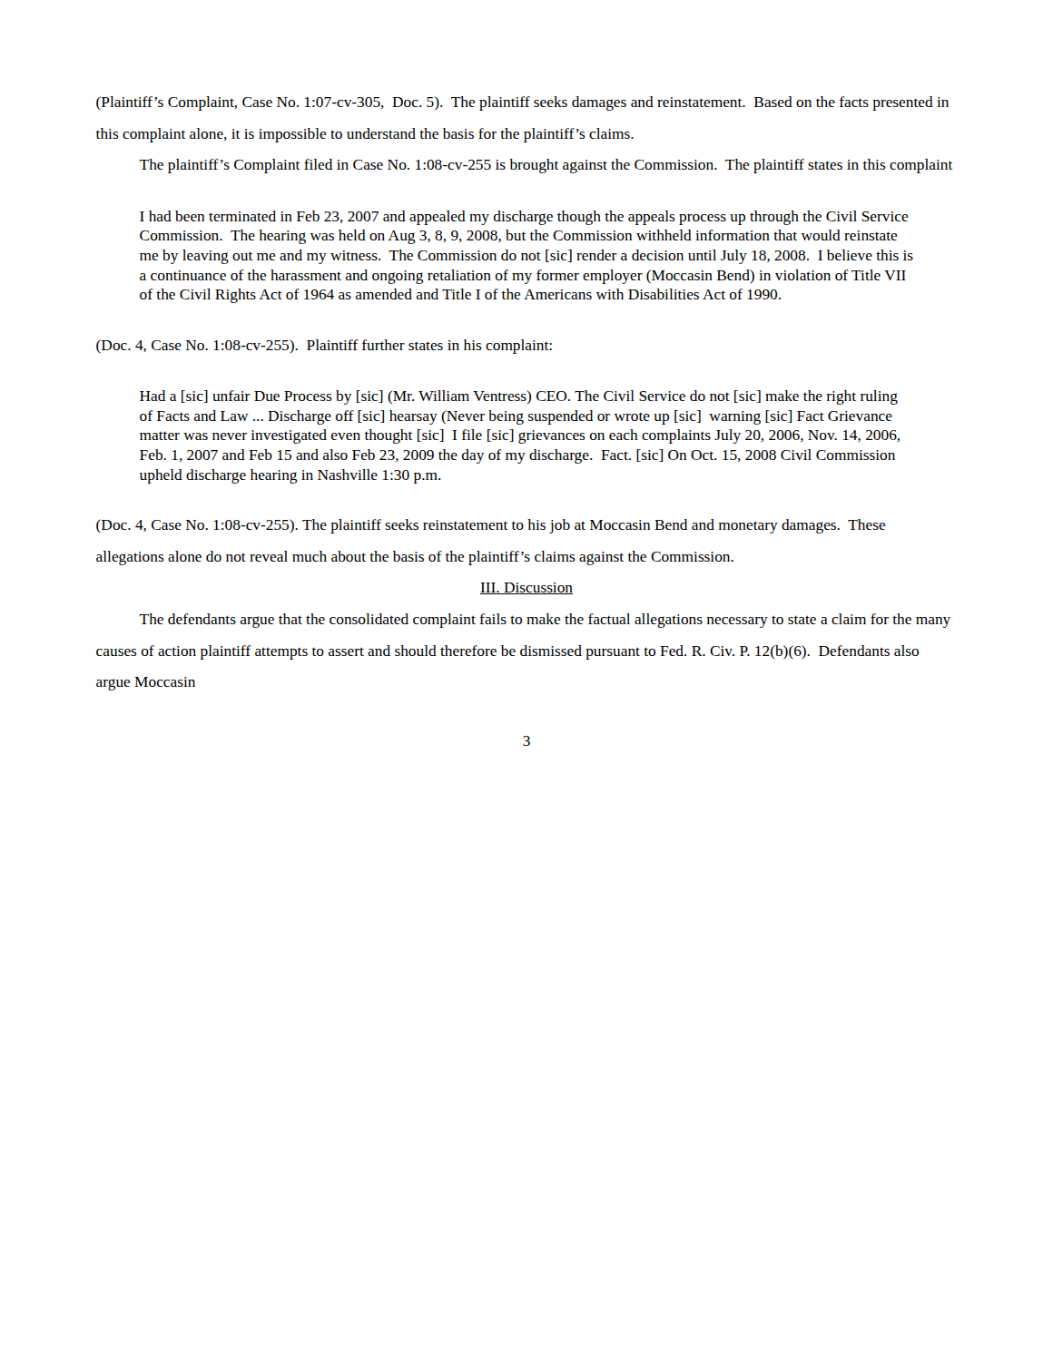(Plaintiff’s Complaint, Case No. 1:07-cv-305, Doc. 5). The plaintiff seeks damages and reinstatement. Based on the facts presented in this complaint alone, it is impossible to understand the basis for the plaintiff’s claims.
The plaintiff’s Complaint filed in Case No. 1:08-cv-255 is brought against the Commission. The plaintiff states in this complaint
I had been terminated in Feb 23, 2007 and appealed my discharge though the appeals process up through the Civil Service Commission. The hearing was held on Aug 3, 8, 9, 2008, but the Commission withheld information that would reinstate me by leaving out me and my witness. The Commission do not [sic] render a decision until July 18, 2008. I believe this is a continuance of the harassment and ongoing retaliation of my former employer (Moccasin Bend) in violation of Title VII of the Civil Rights Act of 1964 as amended and Title I of the Americans with Disabilities Act of 1990.
(Doc. 4, Case No. 1:08-cv-255). Plaintiff further states in his complaint:
Had a [sic] unfair Due Process by [sic] (Mr. William Ventress) CEO. The Civil Service do not [sic] make the right ruling of Facts and Law ... Discharge off [sic] hearsay (Never being suspended or wrote up [sic] warning [sic] Fact Grievance matter was never investigated even thought [sic] I file [sic] grievances on each complaints July 20, 2006, Nov. 14, 2006, Feb. 1, 2007 and Feb 15 and also Feb 23, 2009 the day of my discharge. Fact. [sic] On Oct. 15, 2008 Civil Commission upheld discharge hearing in Nashville 1:30 p.m.
(Doc. 4, Case No. 1:08-cv-255). The plaintiff seeks reinstatement to his job at Moccasin Bend and monetary damages. These allegations alone do not reveal much about the basis of the plaintiff’s claims against the Commission.
III. Discussion
The defendants argue that the consolidated complaint fails to make the factual allegations necessary to state a claim for the many causes of action plaintiff attempts to assert and should therefore be dismissed pursuant to Fed. R. Civ. P. 12(b)(6). Defendants also argue Moccasin
3